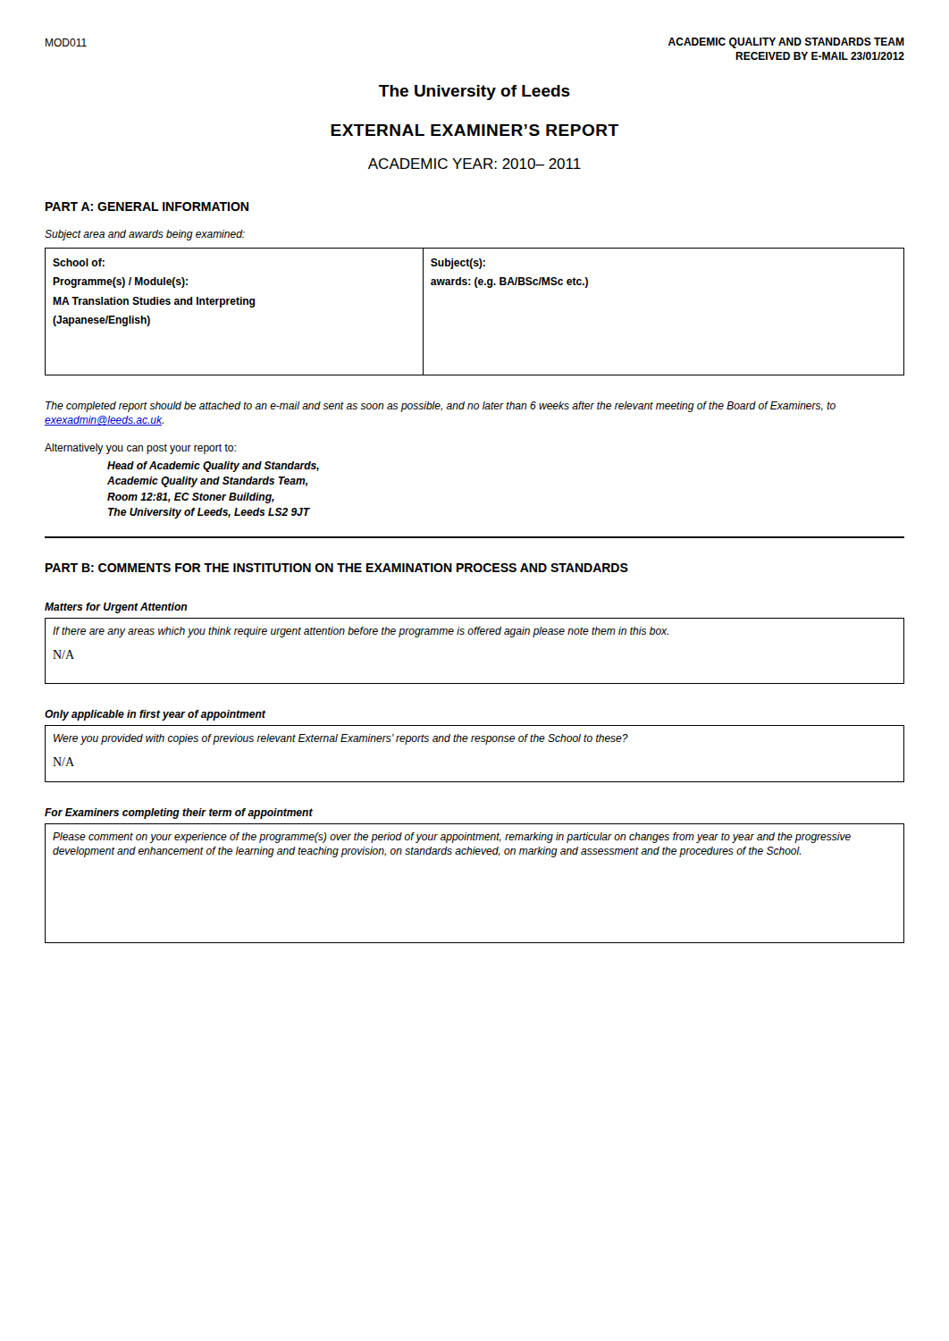MOD011
ACADEMIC QUALITY AND STANDARDS TEAM
RECEIVED BY E-MAIL 23/01/2012
The University of Leeds
EXTERNAL EXAMINER’S REPORT
ACADEMIC YEAR: 2010– 2011
PART A: GENERAL INFORMATION
Subject area and awards being examined:
| School of: Programme(s) / Module(s): MA Translation Studies and Interpreting (Japanese/English) | Subject(s): awards: (e.g. BA/BSc/MSc etc.) |
The completed report should be attached to an e-mail and sent as soon as possible, and no later than 6 weeks after the relevant meeting of the Board of Examiners, to exexadmin@leeds.ac.uk.
Alternatively you can post your report to:
Head of Academic Quality and Standards,
Academic Quality and Standards Team,
Room 12:81, EC Stoner Building,
The University of Leeds, Leeds LS2 9JT
PART B: COMMENTS FOR THE INSTITUTION ON THE EXAMINATION PROCESS AND STANDARDS
Matters for Urgent Attention
If there are any areas which you think require urgent attention before the programme is offered again please note them in this box.
N/A
Only applicable in first year of appointment
Were you provided with copies of previous relevant External Examiners’ reports and the response of the School to these?
N/A
For Examiners completing their term of appointment
Please comment on your experience of the programme(s) over the period of your appointment, remarking in particular on changes from year to year and the progressive development and enhancement of the learning and teaching provision, on standards achieved, on marking and assessment and the procedures of the School.